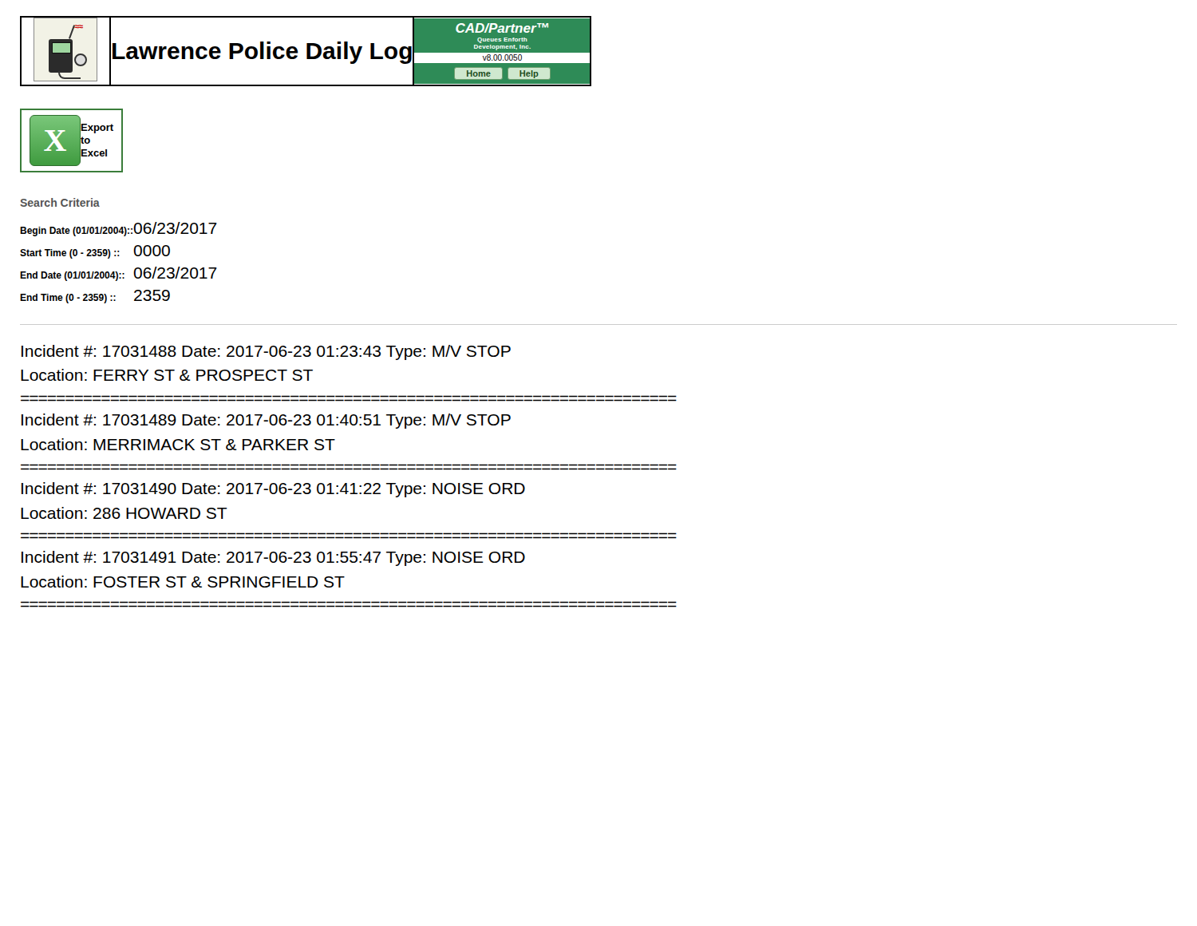| ≈≈ | Lawrence Police Daily Log | CAD/Partner™ Queues Enforth Development, Inc. v8.00.0050 Home Help |
| X | Export to Excel |
Search Criteria
| Begin Date (01/01/2004):: | 06/23/2017 |
| Start Time (0 - 2359) :: | 0000 |
| End Date (01/01/2004):: | 06/23/2017 |
| End Time (0 - 2359) :: | 2359 |
Incident #: 17031488 Date: 2017-06-23 01:23:43 Type: M/V STOP
Location: FERRY ST & PROSPECT ST
=========================================================================
Incident #: 17031489 Date: 2017-06-23 01:40:51 Type: M/V STOP
Location: MERRIMACK ST & PARKER ST
=========================================================================
Incident #: 17031490 Date: 2017-06-23 01:41:22 Type: NOISE ORD
Location: 286 HOWARD ST
=========================================================================
Incident #: 17031491 Date: 2017-06-23 01:55:47 Type: NOISE ORD
Location: FOSTER ST & SPRINGFIELD ST
=========================================================================